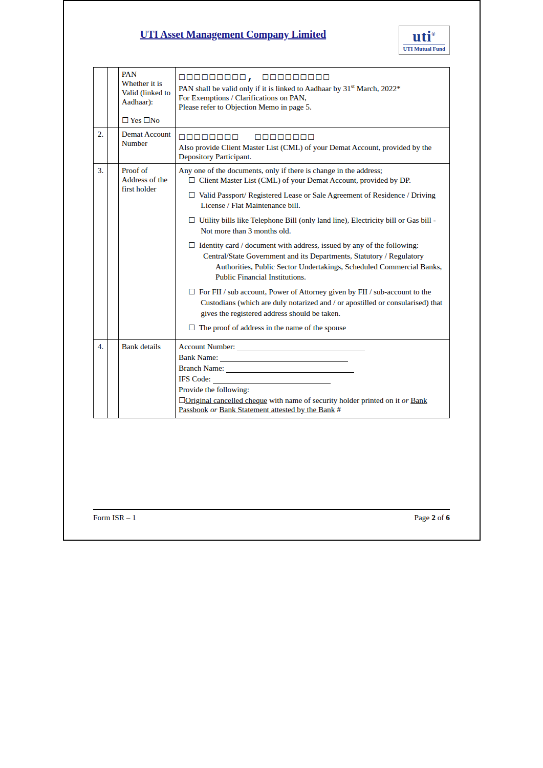UTI Asset Management Company Limited
uti®
UTI Mutual Fund
| | | PAN Whether it is Valid (linked to Aadhaar): ☐ Yes ☐No | ☐☐☐☐☐☐☐☐☐, ☐☐☐☐☐☐☐☐☐ PAN shall be valid only if it is linked to Aadhaar by 31 st March, 2022* For Exemptions / Clarifications on PAN, Please refer to Objection Memo in page 5. |
| 2. | | Demat Account Number | ☐☐☐☐☐☐☐☐ ☐☐☐☐☐☐☐☐ Also provide Client Master List (CML) of your Demat Account, provided by the Depository Participant. |
| 3. | | Proof of Address of the first holder | Any one of the documents, only if there is change in the address; ☐ Client Master List (CML) of your Demat Account, provided by DP. ☐ Valid Passport/ Registered Lease or Sale Agreement of Residence / Driving License / Flat Maintenance bill. ☐ Utility bills like Telephone Bill (only land line), Electricity bill or Gas bill - Not more than 3 months old. ☐ Identity card / document with address, issued by any of the following: Central/State Government and its Departments, Statutory / Regulatory Authorities, Public Sector Undertakings, Scheduled Commercial Banks, Public Financial Institutions. ☐ For FII / sub account, Power of Attorney given by FII / sub-account to the Custodians (which are duly notarized and / or apostilled or consularised) that gives the registered address should be taken. ☐ The proof of address in the name of the spouse |
| 4. | | Bank details | Account Number: Bank Name: Branch Name: IFS Code: Provide the following: ☐ Original cancelled cheque with name of security holder printed on it or Bank Passbook or Bank Statement attested by the Bank # |
Form ISR – 1
Page 2 of 6